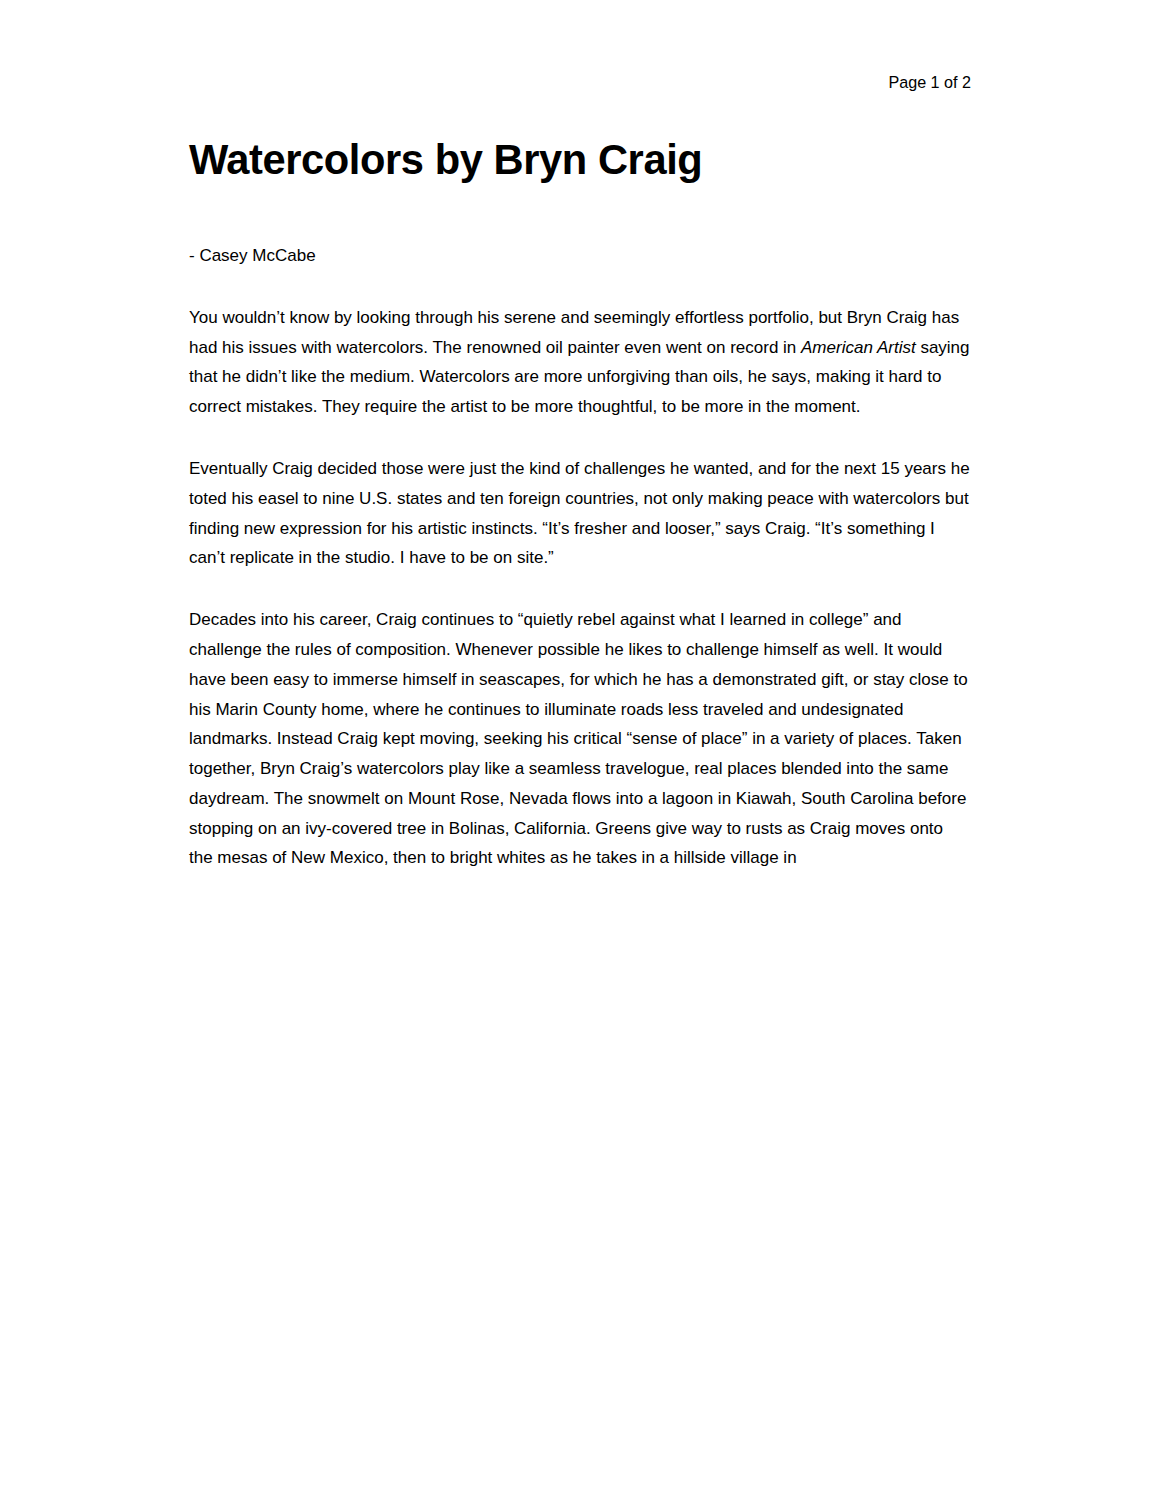Page 1 of 2
Watercolors by Bryn Craig
- Casey McCabe
You wouldn’t know by looking through his serene and seemingly effortless portfolio, but Bryn Craig has had his issues with watercolors. The renowned oil painter even went on record in American Artist saying that he didn’t like the medium. Watercolors are more unforgiving than oils, he says, making it hard to correct mistakes. They require the artist to be more thoughtful, to be more in the moment.
Eventually Craig decided those were just the kind of challenges he wanted, and for the next 15 years he toted his easel to nine U.S. states and ten foreign countries, not only making peace with watercolors but finding new expression for his artistic instincts. “It’s fresher and looser,” says Craig. “It’s something I can’t replicate in the studio. I have to be on site.”
Decades into his career, Craig continues to “quietly rebel against what I learned in college” and challenge the rules of composition. Whenever possible he likes to challenge himself as well. It would have been easy to immerse himself in seascapes, for which he has a demonstrated gift, or stay close to his Marin County home, where he continues to illuminate roads less traveled and undesignated landmarks. Instead Craig kept moving, seeking his critical “sense of place” in a variety of places. Taken together, Bryn Craig’s watercolors play like a seamless travelogue, real places blended into the same daydream. The snowmelt on Mount Rose, Nevada flows into a lagoon in Kiawah, South Carolina before stopping on an ivy-covered tree in Bolinas, California. Greens give way to rusts as Craig moves onto the mesas of New Mexico, then to bright whites as he takes in a hillside village in